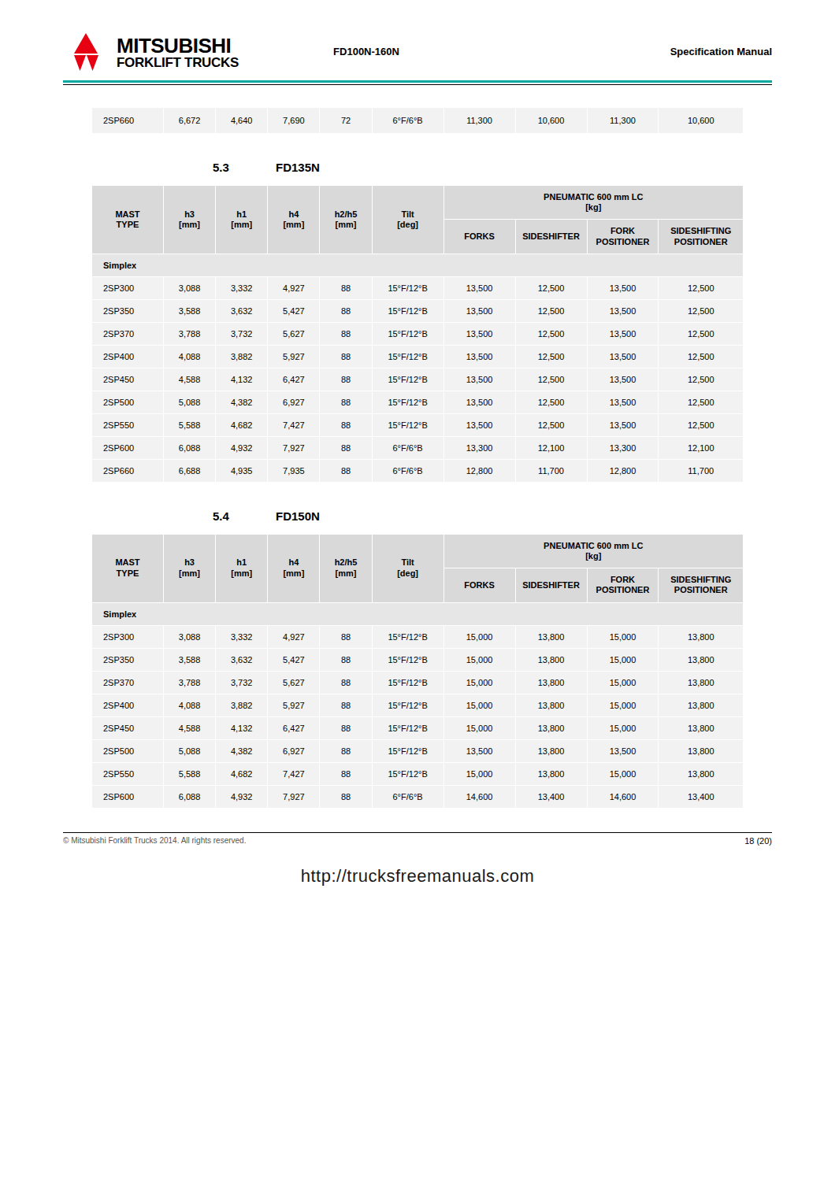MITSUBISHI FORKLIFT TRUCKS
FD100N-160N
Specification Manual
| 2SP660 | 6,672 | 4,640 | 7,690 | 72 | 6°F/6°B | 11,300 | 10,600 | 11,300 | 10,600 |
5.3 FD135N
| MAST TYPE | h3 [mm] | h1 [mm] | h4 [mm] | h2/h5 [mm] | Tilt [deg] | PNEUMATIC 600 mm LC [kg] |
| --- | --- | --- | --- | --- | --- | --- |
| FORKS | SIDESHIFTER | FORK POSITIONER | SIDESHIFTING POSITIONER |
| Simplex |
| 2SP300 | 3,088 | 3,332 | 4,927 | 88 | 15°F/12°B | 13,500 | 12,500 | 13,500 | 12,500 |
| 2SP350 | 3,588 | 3,632 | 5,427 | 88 | 15°F/12°B | 13,500 | 12,500 | 13,500 | 12,500 |
| 2SP370 | 3,788 | 3,732 | 5,627 | 88 | 15°F/12°B | 13,500 | 12,500 | 13,500 | 12,500 |
| 2SP400 | 4,088 | 3,882 | 5,927 | 88 | 15°F/12°B | 13,500 | 12,500 | 13,500 | 12,500 |
| 2SP450 | 4,588 | 4,132 | 6,427 | 88 | 15°F/12°B | 13,500 | 12,500 | 13,500 | 12,500 |
| 2SP500 | 5,088 | 4,382 | 6,927 | 88 | 15°F/12°B | 13,500 | 12,500 | 13,500 | 12,500 |
| 2SP550 | 5,588 | 4,682 | 7,427 | 88 | 15°F/12°B | 13,500 | 12,500 | 13,500 | 12,500 |
| 2SP600 | 6,088 | 4,932 | 7,927 | 88 | 6°F/6°B | 13,300 | 12,100 | 13,300 | 12,100 |
| 2SP660 | 6,688 | 4,935 | 7,935 | 88 | 6°F/6°B | 12,800 | 11,700 | 12,800 | 11,700 |
5.4 FD150N
| MAST TYPE | h3 [mm] | h1 [mm] | h4 [mm] | h2/h5 [mm] | Tilt [deg] | PNEUMATIC 600 mm LC [kg] |
| --- | --- | --- | --- | --- | --- | --- |
| FORKS | SIDESHIFTER | FORK POSITIONER | SIDESHIFTING POSITIONER |
| Simplex |
| 2SP300 | 3,088 | 3,332 | 4,927 | 88 | 15°F/12°B | 15,000 | 13,800 | 15,000 | 13,800 |
| 2SP350 | 3,588 | 3,632 | 5,427 | 88 | 15°F/12°B | 15,000 | 13,800 | 15,000 | 13,800 |
| 2SP370 | 3,788 | 3,732 | 5,627 | 88 | 15°F/12°B | 15,000 | 13,800 | 15,000 | 13,800 |
| 2SP400 | 4,088 | 3,882 | 5,927 | 88 | 15°F/12°B | 15,000 | 13,800 | 15,000 | 13,800 |
| 2SP450 | 4,588 | 4,132 | 6,427 | 88 | 15°F/12°B | 15,000 | 13,800 | 15,000 | 13,800 |
| 2SP500 | 5,088 | 4,382 | 6,927 | 88 | 15°F/12°B | 13,500 | 13,800 | 13,500 | 13,800 |
| 2SP550 | 5,588 | 4,682 | 7,427 | 88 | 15°F/12°B | 15,000 | 13,800 | 15,000 | 13,800 |
| 2SP600 | 6,088 | 4,932 | 7,927 | 88 | 6°F/6°B | 14,600 | 13,400 | 14,600 | 13,400 |
© Mitsubishi Forklift Trucks 2014. All rights reserved.
18 (20)
http://trucksfreemanuals.com